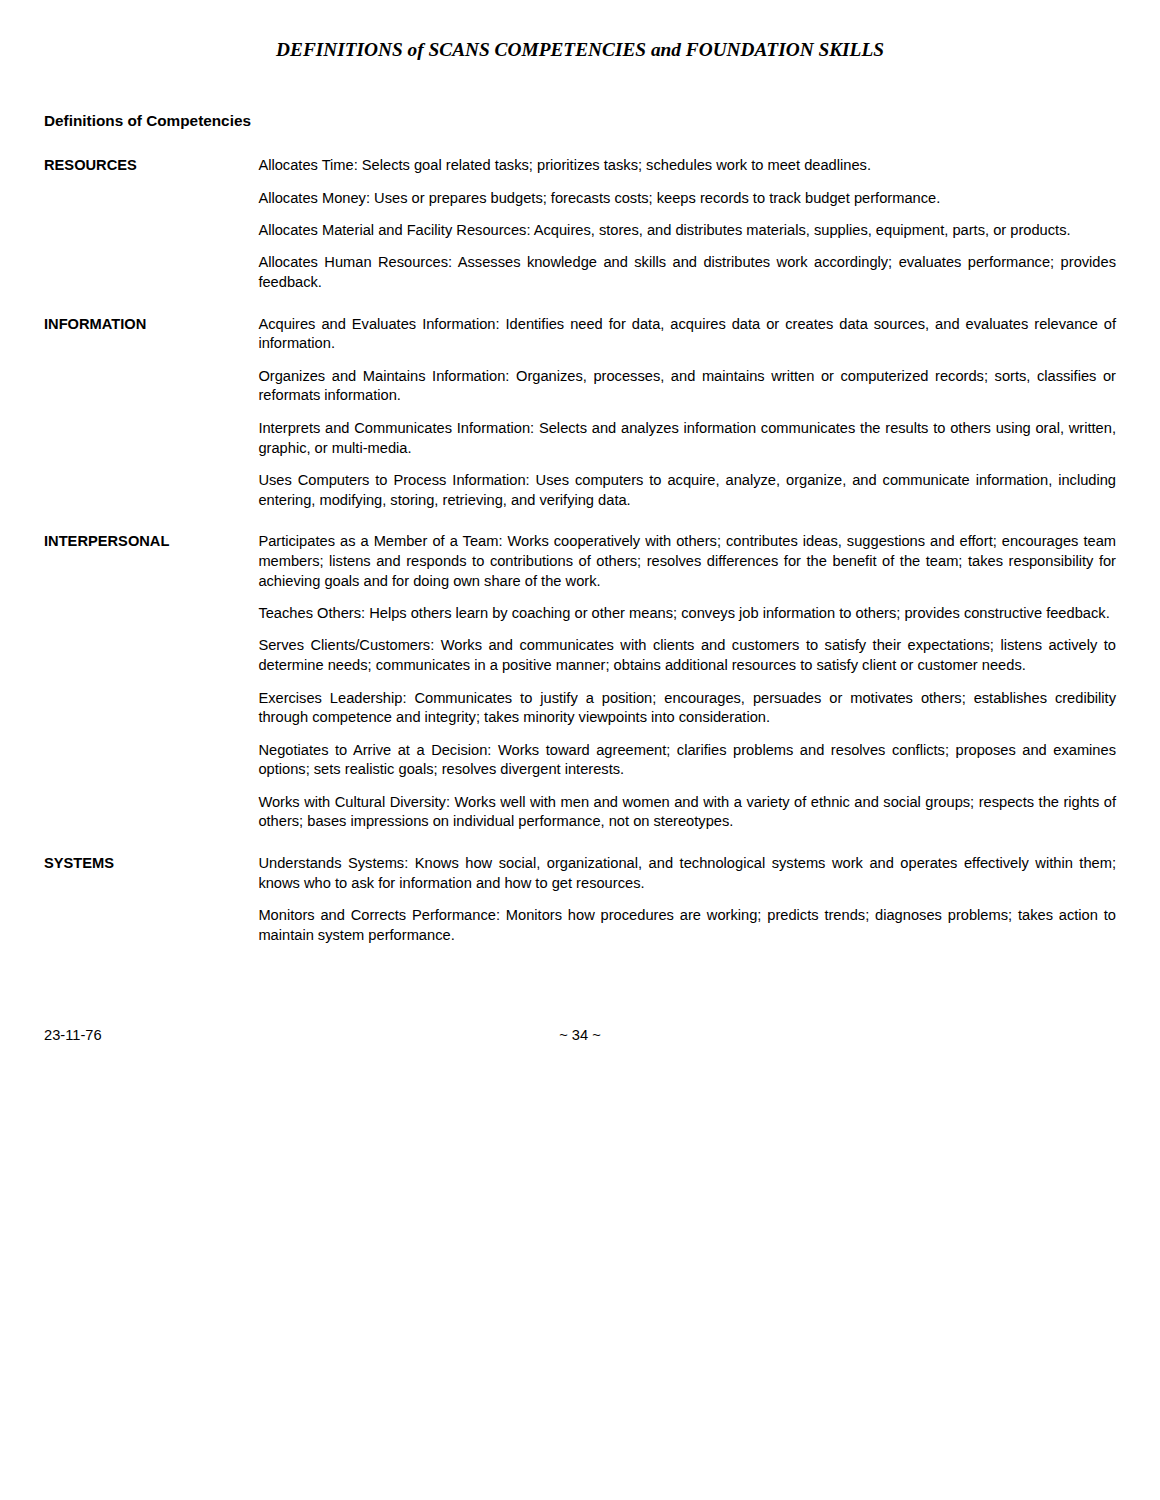DEFINITIONS of SCANS COMPETENCIES and FOUNDATION SKILLS
Definitions of Competencies
| RESOURCES | Allocates Time: Selects goal related tasks; prioritizes tasks; schedules work to meet deadlines. Allocates Money: Uses or prepares budgets; forecasts costs; keeps records to track budget performance. Allocates Material and Facility Resources: Acquires, stores, and distributes materials, supplies, equipment, parts, or products. Allocates Human Resources: Assesses knowledge and skills and distributes work accordingly; evaluates performance; provides feedback. |
| INFORMATION | Acquires and Evaluates Information: Identifies need for data, acquires data or creates data sources, and evaluates relevance of information. Organizes and Maintains Information: Organizes, processes, and maintains written or computerized records; sorts, classifies or reformats information. Interprets and Communicates Information: Selects and analyzes information communicates the results to others using oral, written, graphic, or multi-media. Uses Computers to Process Information: Uses computers to acquire, analyze, organize, and communicate information, including entering, modifying, storing, retrieving, and verifying data. |
| INTERPERSONAL | Participates as a Member of a Team: Works cooperatively with others; contributes ideas, suggestions and effort; encourages team members; listens and responds to contributions of others; resolves differences for the benefit of the team; takes responsibility for achieving goals and for doing own share of the work. Teaches Others: Helps others learn by coaching or other means; conveys job information to others; provides constructive feedback. Serves Clients/Customers: Works and communicates with clients and customers to satisfy their expectations; listens actively to determine needs; communicates in a positive manner; obtains additional resources to satisfy client or customer needs. Exercises Leadership: Communicates to justify a position; encourages, persuades or motivates others; establishes credibility through competence and integrity; takes minority viewpoints into consideration. Negotiates to Arrive at a Decision: Works toward agreement; clarifies problems and resolves conflicts; proposes and examines options; sets realistic goals; resolves divergent interests. Works with Cultural Diversity: Works well with men and women and with a variety of ethnic and social groups; respects the rights of others; bases impressions on individual performance, not on stereotypes. |
| SYSTEMS | Understands Systems: Knows how social, organizational, and technological systems work and operates effectively within them; knows who to ask for information and how to get resources. Monitors and Corrects Performance: Monitors how procedures are working; predicts trends; diagnoses problems; takes action to maintain system performance. |
23-11-76
~ 34 ~